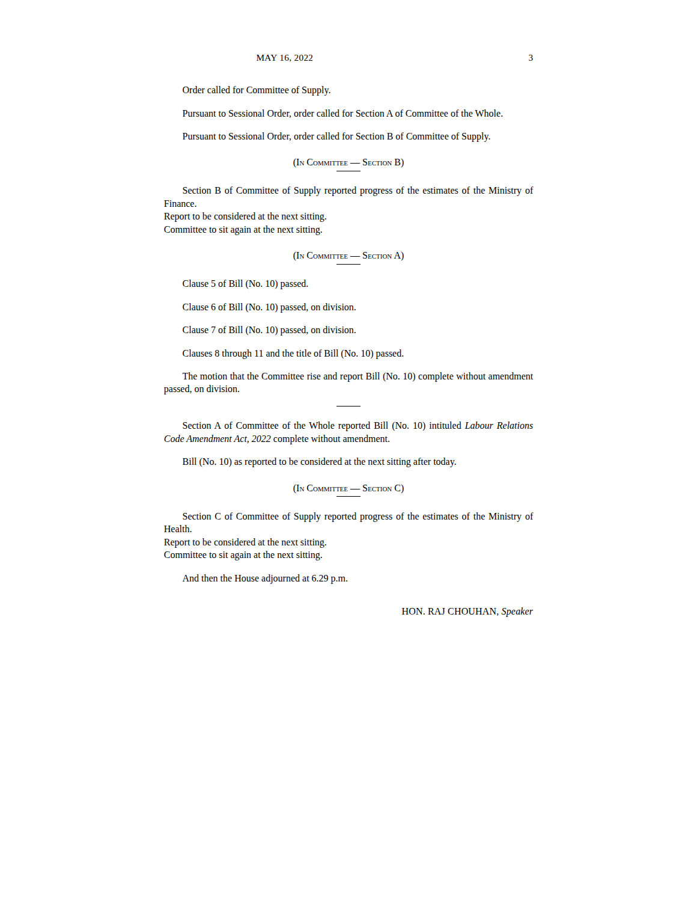MAY 16, 2022 3
Order called for Committee of Supply.
Pursuant to Sessional Order, order called for Section A of Committee of the Whole.
Pursuant to Sessional Order, order called for Section B of Committee of Supply.
(In Committee — Section B)
Section B of Committee of Supply reported progress of the estimates of the Ministry of Finance.
Report to be considered at the next sitting.
Committee to sit again at the next sitting.
(In Committee — Section A)
Clause 5 of Bill (No. 10) passed.
Clause 6 of Bill (No. 10) passed, on division.
Clause 7 of Bill (No. 10) passed, on division.
Clauses 8 through 11 and the title of Bill (No. 10) passed.
The motion that the Committee rise and report Bill (No. 10) complete without amendment passed, on division.
Section A of Committee of the Whole reported Bill (No. 10) intituled Labour Relations Code Amendment Act, 2022 complete without amendment.
Bill (No. 10) as reported to be considered at the next sitting after today.
(In Committee — Section C)
Section C of Committee of Supply reported progress of the estimates of the Ministry of Health.
Report to be considered at the next sitting.
Committee to sit again at the next sitting.
And then the House adjourned at 6.29 p.m.
HON. RAJ CHOUHAN, Speaker